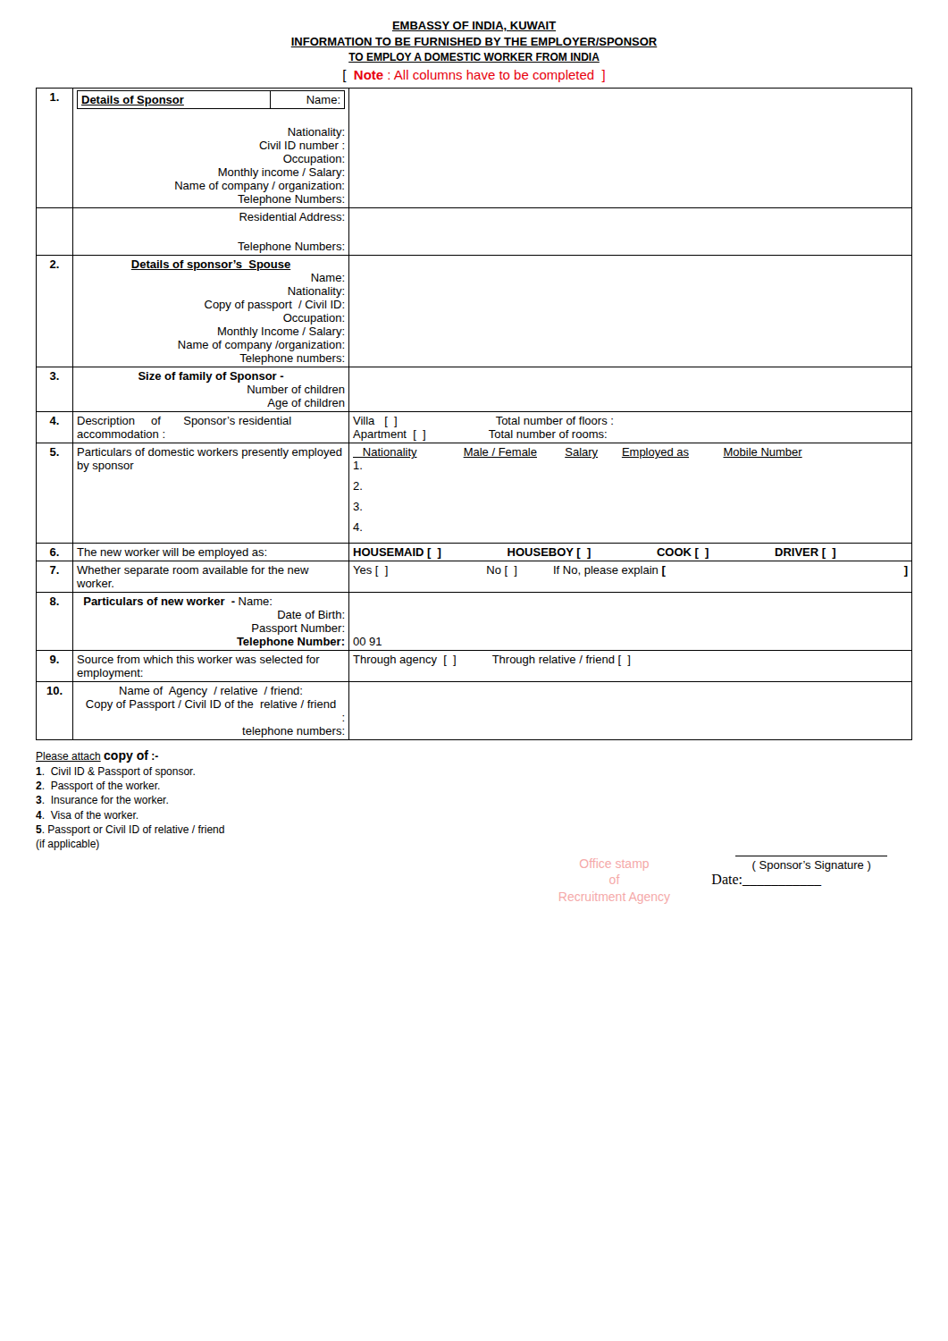EMBASSY OF INDIA, KUWAIT
INFORMATION TO BE FURNISHED BY THE EMPLOYER/SPONSOR
TO EMPLOY A DOMESTIC WORKER FROM INDIA
[ Note : All columns have to be completed ]
| 1. | / Details of Sponsor / Name: / Nationality: Civil ID number : Occupation: Monthly income / Salary: Name of company / organization: Telephone Numbers: | |
| | Residential Address: Telephone Numbers: | |
| 2. | Details of sponsor’s Spouse Name: Nationality: Copy of passport / Civil ID: Occupation: Monthly Income / Salary: Name of company /organization: Telephone numbers: | |
| 3. | Size of family of Sponsor - Number of children Age of children | |
| 4. | Description of Sponsor’s residential accommodation : | Villa [ ] Total number of floors : Apartment [ ] Total number of rooms: |
| 5. | Particulars of domestic workers presently employed by sponsor | Nationality Male / Female Salary Employed as Mobile Number 1. 2. 3. 4. |
| 6. | The new worker will be employed as: | HOUSEMAID [ ] HOUSEBOY [ ] COOK [ ] DRIVER [ ] |
| 7. | Whether separate room available for the new worker. | Yes [ ] No [ ] If No, please explain [ ] |
| 8. | Particulars of new worker - Name: Date of Birth: Passport Number: Telephone Number: | 00 91 |
| 9. | Source from which this worker was selected for employment: | Through agency [ ] Through relative / friend [ ] |
| 10. | Name of Agency / relative / friend: Copy of Passport / Civil ID of the relative / friend : telephone numbers: | |
Please attach copy of :-
1. Civil ID & Passport of sponsor.
2. Passport of the worker.
3. Insurance for the worker.
4. Visa of the worker.
5. Passport or Civil ID of relative / friend
(if applicable)
| | Office stamp of Recruitment Agency | ( Sponsor’s Signature ) Date:___________ |